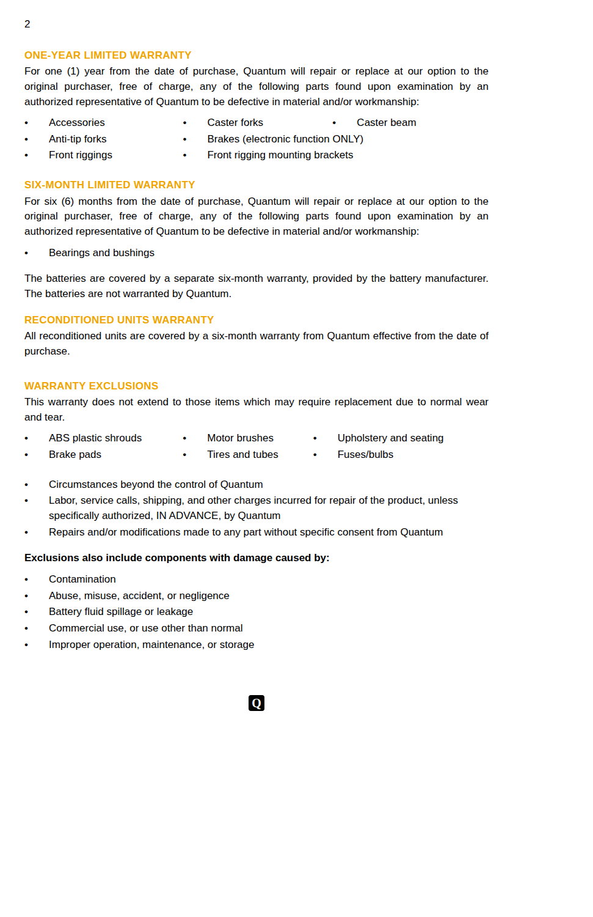2
One-Year Limited Warranty
For one (1) year from the date of purchase, Quantum will repair or replace at our option to the original purchaser, free of charge, any of the following parts found upon examination by an authorized representative of Quantum to be defective in material and/or workmanship:
| • | Accessories | • | Caster forks | • | Caster beam |
| • | Anti-tip forks | • | Brakes (electronic function ONLY) |
| • | Front riggings | • | Front rigging mounting brackets |
Six-Month Limited Warranty
For six (6) months from the date of purchase, Quantum will repair or replace at our option to the original purchaser, free of charge, any of the following parts found upon examination by an authorized representative of Quantum to be defective in material and/or workmanship:
Bearings and bushings
The batteries are covered by a separate six-month warranty, provided by the battery manufacturer. The batteries are not warranted by Quantum.
Reconditioned Units Warranty
All reconditioned units are covered by a six-month warranty from Quantum effective from the date of purchase.
Warranty Exclusions
This warranty does not extend to those items which may require replacement due to normal wear and tear.
| • | ABS plastic shrouds | • | Motor brushes | • | Upholstery and seating |
| • | Brake pads | • | Tires and tubes | • | Fuses/bulbs |
Circumstances beyond the control of Quantum
Labor, service calls, shipping, and other charges incurred for repair of the product, unless specifically authorized, IN ADVANCE, by Quantum
Repairs and/or modifications made to any part without specific consent from Quantum
Exclusions also include components with damage caused by:
Contamination
Abuse, misuse, accident, or negligence
Battery fluid spillage or leakage
Commercial use, or use other than normal
Improper operation, maintenance, or storage
Q